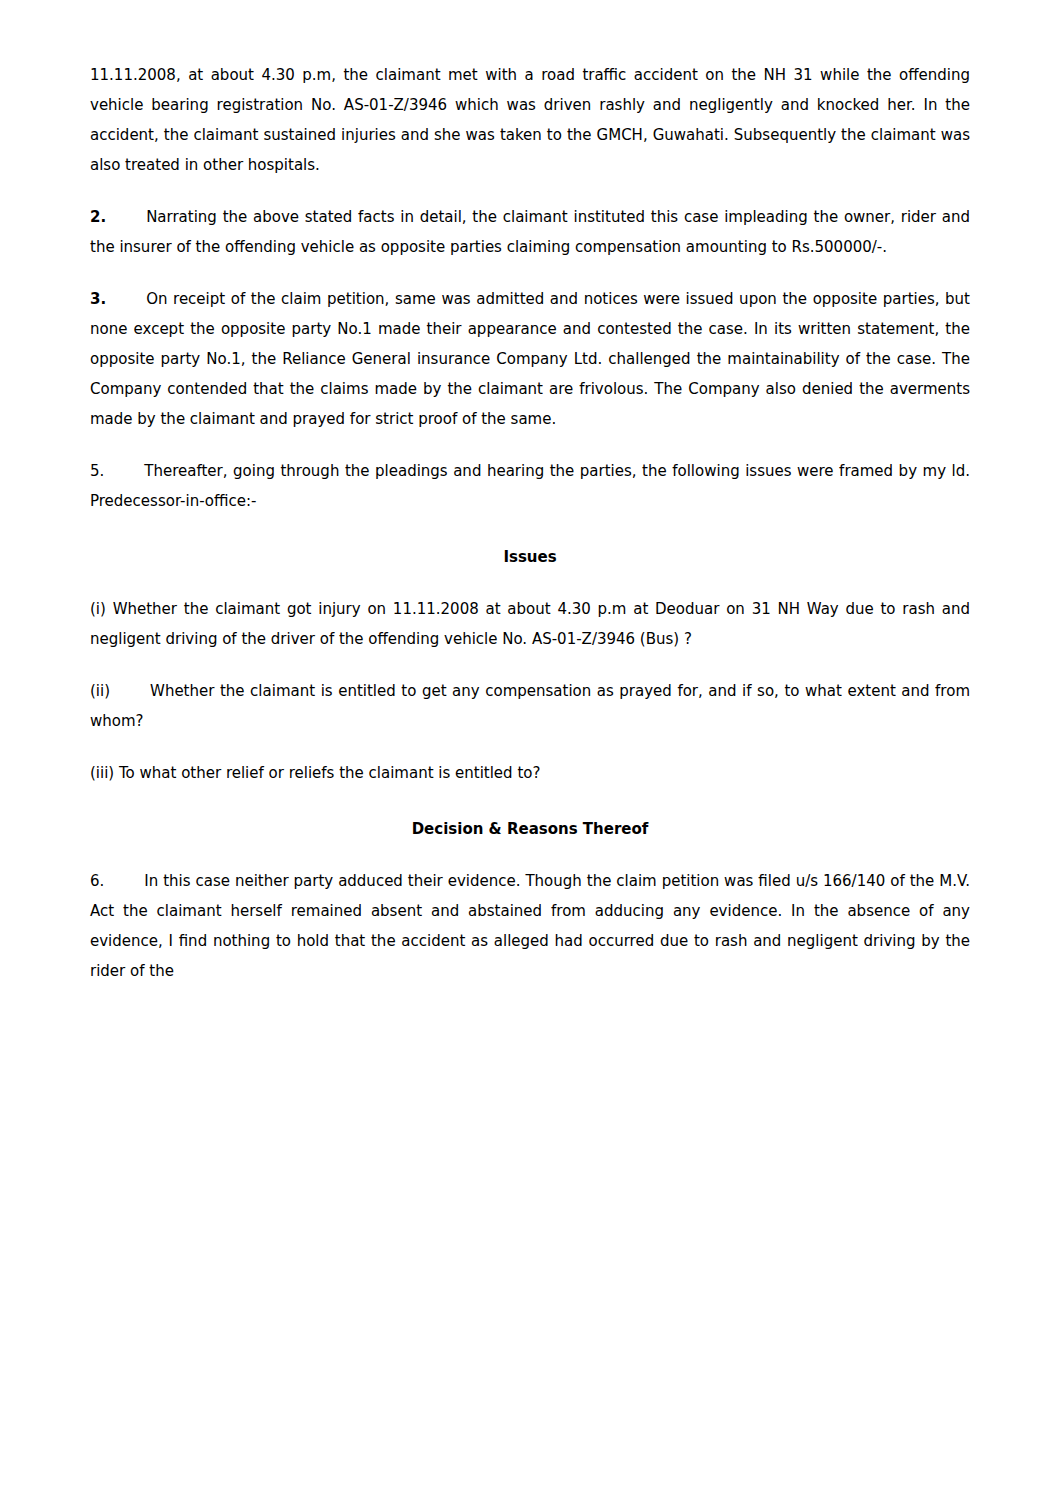11.11.2008, at about 4.30 p.m, the claimant met with a road traffic accident on the NH 31 while the offending vehicle bearing registration No. AS-01-Z/3946 which was driven rashly and negligently and knocked her. In the accident, the claimant sustained injuries and she was taken to the GMCH, Guwahati. Subsequently the claimant was also treated in other hospitals.
2. Narrating the above stated facts in detail, the claimant instituted this case impleading the owner, rider and the insurer of the offending vehicle as opposite parties claiming compensation amounting to Rs.500000/-.
3. On receipt of the claim petition, same was admitted and notices were issued upon the opposite parties, but none except the opposite party No.1 made their appearance and contested the case. In its written statement, the opposite party No.1, the Reliance General insurance Company Ltd. challenged the maintainability of the case. The Company contended that the claims made by the claimant are frivolous. The Company also denied the averments made by the claimant and prayed for strict proof of the same.
5. Thereafter, going through the pleadings and hearing the parties, the following issues were framed by my ld. Predecessor-in-office:-
Issues
(i) Whether the claimant got injury on 11.11.2008 at about 4.30 p.m at Deoduar on 31 NH Way due to rash and negligent driving of the driver of the offending vehicle No. AS-01-Z/3946 (Bus) ?
(ii) Whether the claimant is entitled to get any compensation as prayed for, and if so, to what extent and from whom?
(iii) To what other relief or reliefs the claimant is entitled to?
Decision & Reasons Thereof
6. In this case neither party adduced their evidence. Though the claim petition was filed u/s 166/140 of the M.V. Act the claimant herself remained absent and abstained from adducing any evidence. In the absence of any evidence, I find nothing to hold that the accident as alleged had occurred due to rash and negligent driving by the rider of the